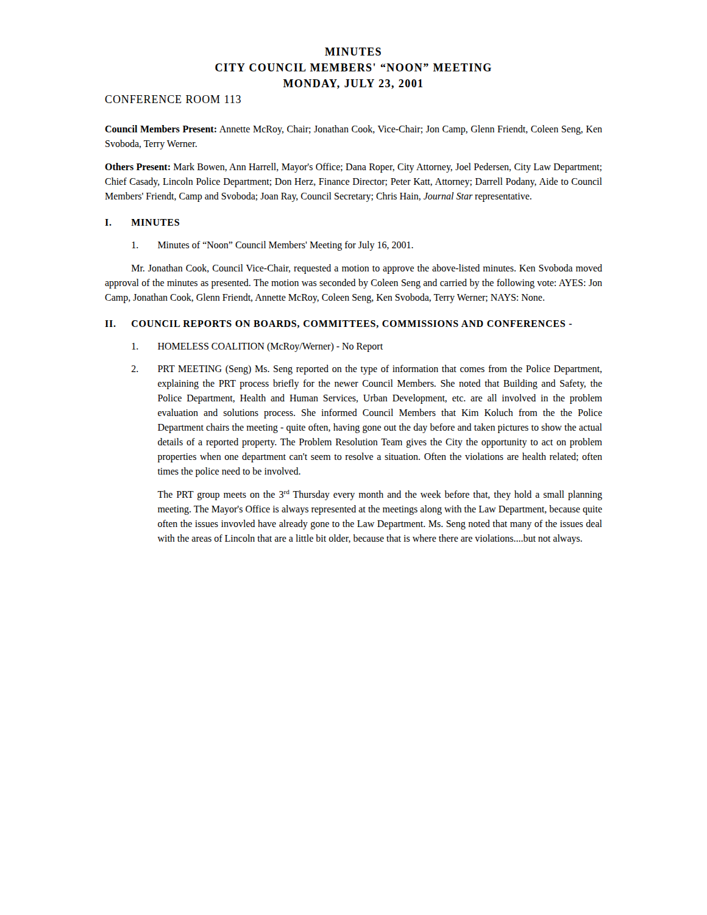MINUTES
CITY COUNCIL MEMBERS' “NOON” MEETING
MONDAY, JULY 23, 2001
CONFERENCE ROOM 113
Council Members Present: Annette McRoy, Chair; Jonathan Cook, Vice-Chair; Jon Camp, Glenn Friendt, Coleen Seng, Ken Svoboda, Terry Werner.
Others Present: Mark Bowen, Ann Harrell, Mayor's Office; Dana Roper, City Attorney, Joel Pedersen, City Law Department; Chief Casady, Lincoln Police Department; Don Herz, Finance Director; Peter Katt, Attorney; Darrell Podany, Aide to Council Members' Friendt, Camp and Svoboda; Joan Ray, Council Secretary; Chris Hain, Journal Star representative.
I. MINUTES
1. Minutes of “Noon” Council Members' Meeting for July 16, 2001.
Mr. Jonathan Cook, Council Vice-Chair, requested a motion to approve the above-listed minutes. Ken Svoboda moved approval of the minutes as presented. The motion was seconded by Coleen Seng and carried by the following vote: AYES: Jon Camp, Jonathan Cook, Glenn Friendt, Annette McRoy, Coleen Seng, Ken Svoboda, Terry Werner; NAYS: None.
II. COUNCIL REPORTS ON BOARDS, COMMITTEES, COMMISSIONS AND CONFERENCES -
1. HOMELESS COALITION (McRoy/Werner) - No Report
2.
PRT MEETING (Seng) Ms. Seng reported on the type of information that comes from the Police Department, explaining the PRT process briefly for the newer Council Members. She noted that Building and Safety, the Police Department, Health and Human Services, Urban Development, etc. are all involved in the problem evaluation and solutions process. She informed Council Members that Kim Koluch from the the Police Department chairs the meeting - quite often, having gone out the day before and taken pictures to show the actual details of a reported property. The Problem Resolution Team gives the City the opportunity to act on problem properties when one department can't seem to resolve a situation. Often the violations are health related; often times the police need to be involved.
The PRT group meets on the 3rd Thursday every month and the week before that, they hold a small planning meeting. The Mayor's Office is always represented at the meetings along with the Law Department, because quite often the issues invovled have already gone to the Law Department. Ms. Seng noted that many of the issues deal with the areas of Lincoln that are a little bit older, because that is where there are violations....but not always.